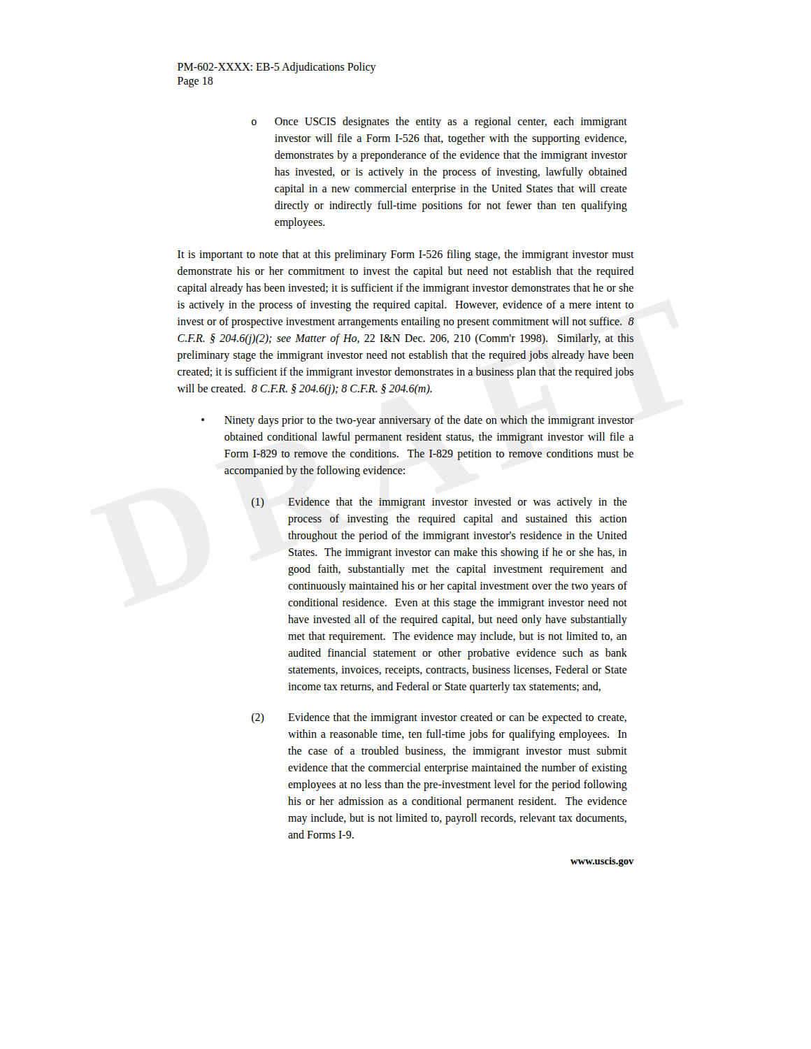DRAFT
PM-602-XXXX: EB-5 Adjudications Policy
Page 18
o
Once USCIS designates the entity as a regional center, each immigrant investor will file a Form I-526 that, together with the supporting evidence, demonstrates by a preponderance of the evidence that the immigrant investor has invested, or is actively in the process of investing, lawfully obtained capital in a new commercial enterprise in the United States that will create directly or indirectly full-time positions for not fewer than ten qualifying employees.
It is important to note that at this preliminary Form I-526 filing stage, the immigrant investor must demonstrate his or her commitment to invest the capital but need not establish that the required capital already has been invested; it is sufficient if the immigrant investor demonstrates that he or she is actively in the process of investing the required capital. However, evidence of a mere intent to invest or of prospective investment arrangements entailing no present commitment will not suffice. 8 C.F.R. § 204.6(j)(2); see Matter of Ho, 22 I&N Dec. 206, 210 (Comm'r 1998). Similarly, at this preliminary stage the immigrant investor need not establish that the required jobs already have been created; it is sufficient if the immigrant investor demonstrates in a business plan that the required jobs will be created. 8 C.F.R. § 204.6(j); 8 C.F.R. § 204.6(m).
•
Ninety days prior to the two-year anniversary of the date on which the immigrant investor obtained conditional lawful permanent resident status, the immigrant investor will file a Form I-829 to remove the conditions. The I-829 petition to remove conditions must be accompanied by the following evidence:
(1)
Evidence that the immigrant investor invested or was actively in the process of investing the required capital and sustained this action throughout the period of the immigrant investor's residence in the United States. The immigrant investor can make this showing if he or she has, in good faith, substantially met the capital investment requirement and continuously maintained his or her capital investment over the two years of conditional residence. Even at this stage the immigrant investor need not have invested all of the required capital, but need only have substantially met that requirement. The evidence may include, but is not limited to, an audited financial statement or other probative evidence such as bank statements, invoices, receipts, contracts, business licenses, Federal or State income tax returns, and Federal or State quarterly tax statements; and,
(2)
Evidence that the immigrant investor created or can be expected to create, within a reasonable time, ten full-time jobs for qualifying employees. In the case of a troubled business, the immigrant investor must submit evidence that the commercial enterprise maintained the number of existing employees at no less than the pre-investment level for the period following his or her admission as a conditional permanent resident. The evidence may include, but is not limited to, payroll records, relevant tax documents, and Forms I-9.
www.uscis.gov